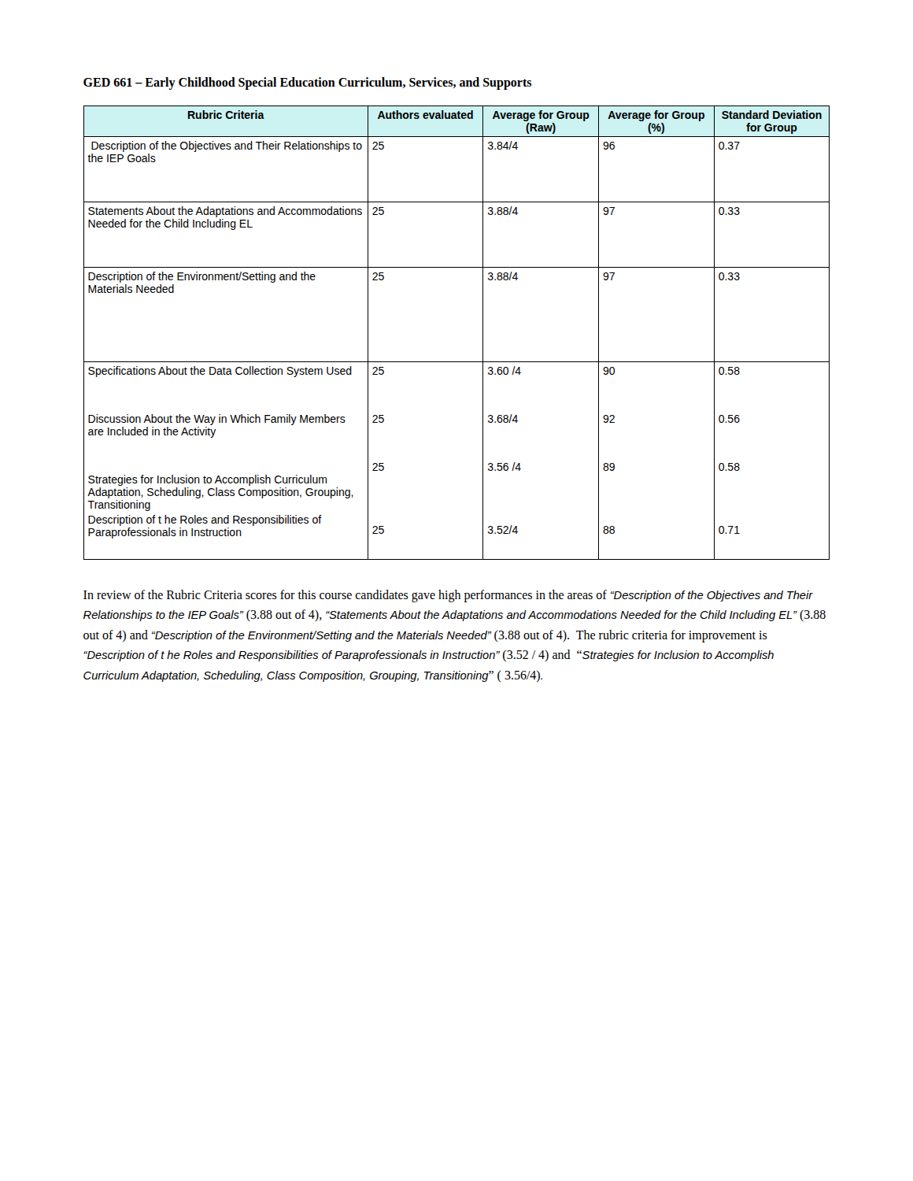GED 661 – Early Childhood Special Education Curriculum, Services, and Supports
| Rubric Criteria | Authors evaluated | Average for Group (Raw) | Average for Group (%) | Standard Deviation for Group |
| --- | --- | --- | --- | --- |
| Description of the Objectives and Their Relationships to the IEP Goals | 25 | 3.84/4 | 96 | 0.37 |
| Statements About the Adaptations and Accommodations Needed for the Child Including EL | 25 | 3.88/4 | 97 | 0.33 |
| Description of the Environment/Setting and the Materials Needed | 25 | 3.88/4 | 97 | 0.33 |
| Specifications About the Data Collection System Used Discussion About the Way in Which Family Members are Included in the Activity Strategies for Inclusion to Accomplish Curriculum Adaptation, Scheduling, Class Composition, Grouping, Transitioning Description of t he Roles and Responsibilities of Paraprofessionals in Instruction | 25 25 25 25 | 3.60 /4 3.68/4 3.56 /4 3.52/4 | 90 92 89 88 | 0.58 0.56 0.58 0.71 |
In review of the Rubric Criteria scores for this course candidates gave high performances in the areas of “Description of the Objectives and Their Relationships to the IEP Goals” (3.88 out of 4), “Statements About the Adaptations and Accommodations Needed for the Child Including EL” (3.88 out of 4) and “Description of the Environment/Setting and the Materials Needed” (3.88 out of 4). The rubric criteria for improvement is “Description of t he Roles and Responsibilities of Paraprofessionals in Instruction” (3.52 / 4) and “Strategies for Inclusion to Accomplish Curriculum Adaptation, Scheduling, Class Composition, Grouping, Transitioning” ( 3.56/4).